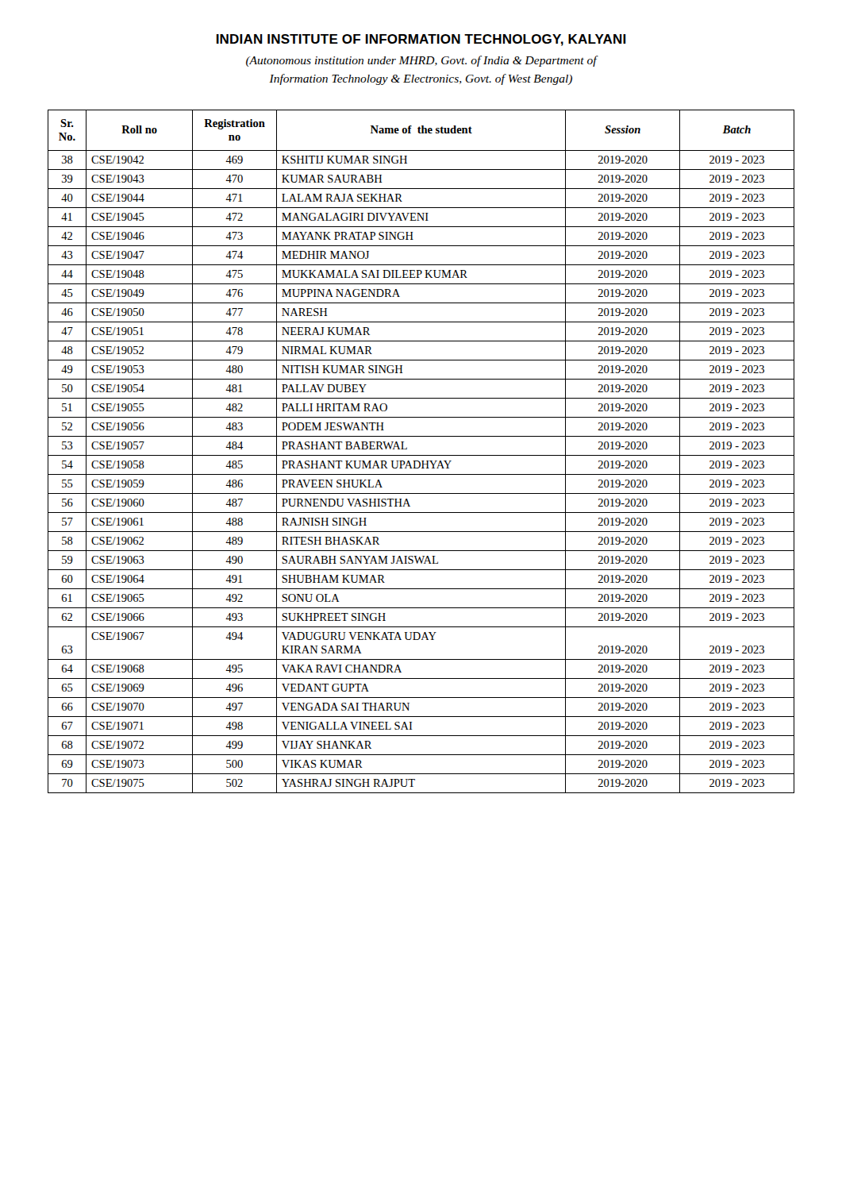INDIAN INSTITUTE OF INFORMATION TECHNOLOGY, KALYANI
(Autonomous institution under MHRD, Govt. of India & Department of
Information Technology & Electronics, Govt. of West Bengal)
| Sr. No. | Roll no | Registration no | Name of the student | Session | Batch |
| --- | --- | --- | --- | --- | --- |
| 38 | CSE/19042 | 469 | KSHITIJ KUMAR SINGH | 2019-2020 | 2019 - 2023 |
| 39 | CSE/19043 | 470 | KUMAR SAURABH | 2019-2020 | 2019 - 2023 |
| 40 | CSE/19044 | 471 | LALAM RAJA SEKHAR | 2019-2020 | 2019 - 2023 |
| 41 | CSE/19045 | 472 | MANGALAGIRI DIVYAVENI | 2019-2020 | 2019 - 2023 |
| 42 | CSE/19046 | 473 | MAYANK PRATAP SINGH | 2019-2020 | 2019 - 2023 |
| 43 | CSE/19047 | 474 | MEDHIR MANOJ | 2019-2020 | 2019 - 2023 |
| 44 | CSE/19048 | 475 | MUKKAMALA SAI DILEEP KUMAR | 2019-2020 | 2019 - 2023 |
| 45 | CSE/19049 | 476 | MUPPINA NAGENDRA | 2019-2020 | 2019 - 2023 |
| 46 | CSE/19050 | 477 | NARESH | 2019-2020 | 2019 - 2023 |
| 47 | CSE/19051 | 478 | NEERAJ KUMAR | 2019-2020 | 2019 - 2023 |
| 48 | CSE/19052 | 479 | NIRMAL KUMAR | 2019-2020 | 2019 - 2023 |
| 49 | CSE/19053 | 480 | NITISH KUMAR SINGH | 2019-2020 | 2019 - 2023 |
| 50 | CSE/19054 | 481 | PALLAV DUBEY | 2019-2020 | 2019 - 2023 |
| 51 | CSE/19055 | 482 | PALLI HRITAM RAO | 2019-2020 | 2019 - 2023 |
| 52 | CSE/19056 | 483 | PODEM JESWANTH | 2019-2020 | 2019 - 2023 |
| 53 | CSE/19057 | 484 | PRASHANT BABERWAL | 2019-2020 | 2019 - 2023 |
| 54 | CSE/19058 | 485 | PRASHANT KUMAR UPADHYAY | 2019-2020 | 2019 - 2023 |
| 55 | CSE/19059 | 486 | PRAVEEN SHUKLA | 2019-2020 | 2019 - 2023 |
| 56 | CSE/19060 | 487 | PURNENDU VASHISTHA | 2019-2020 | 2019 - 2023 |
| 57 | CSE/19061 | 488 | RAJNISH SINGH | 2019-2020 | 2019 - 2023 |
| 58 | CSE/19062 | 489 | RITESH BHASKAR | 2019-2020 | 2019 - 2023 |
| 59 | CSE/19063 | 490 | SAURABH SANYAM JAISWAL | 2019-2020 | 2019 - 2023 |
| 60 | CSE/19064 | 491 | SHUBHAM KUMAR | 2019-2020 | 2019 - 2023 |
| 61 | CSE/19065 | 492 | SONU OLA | 2019-2020 | 2019 - 2023 |
| 62 | CSE/19066 | 493 | SUKHPREET SINGH | 2019-2020 | 2019 - 2023 |
| 63 | CSE/19067 | 494 | VADUGURU VENKATA UDAY KIRAN SARMA | 2019-2020 | 2019 - 2023 |
| 64 | CSE/19068 | 495 | VAKA RAVI CHANDRA | 2019-2020 | 2019 - 2023 |
| 65 | CSE/19069 | 496 | VEDANT GUPTA | 2019-2020 | 2019 - 2023 |
| 66 | CSE/19070 | 497 | VENGADA SAI THARUN | 2019-2020 | 2019 - 2023 |
| 67 | CSE/19071 | 498 | VENIGALLA VINEEL SAI | 2019-2020 | 2019 - 2023 |
| 68 | CSE/19072 | 499 | VIJAY SHANKAR | 2019-2020 | 2019 - 2023 |
| 69 | CSE/19073 | 500 | VIKAS KUMAR | 2019-2020 | 2019 - 2023 |
| 70 | CSE/19075 | 502 | YASHRAJ SINGH RAJPUT | 2019-2020 | 2019 - 2023 |